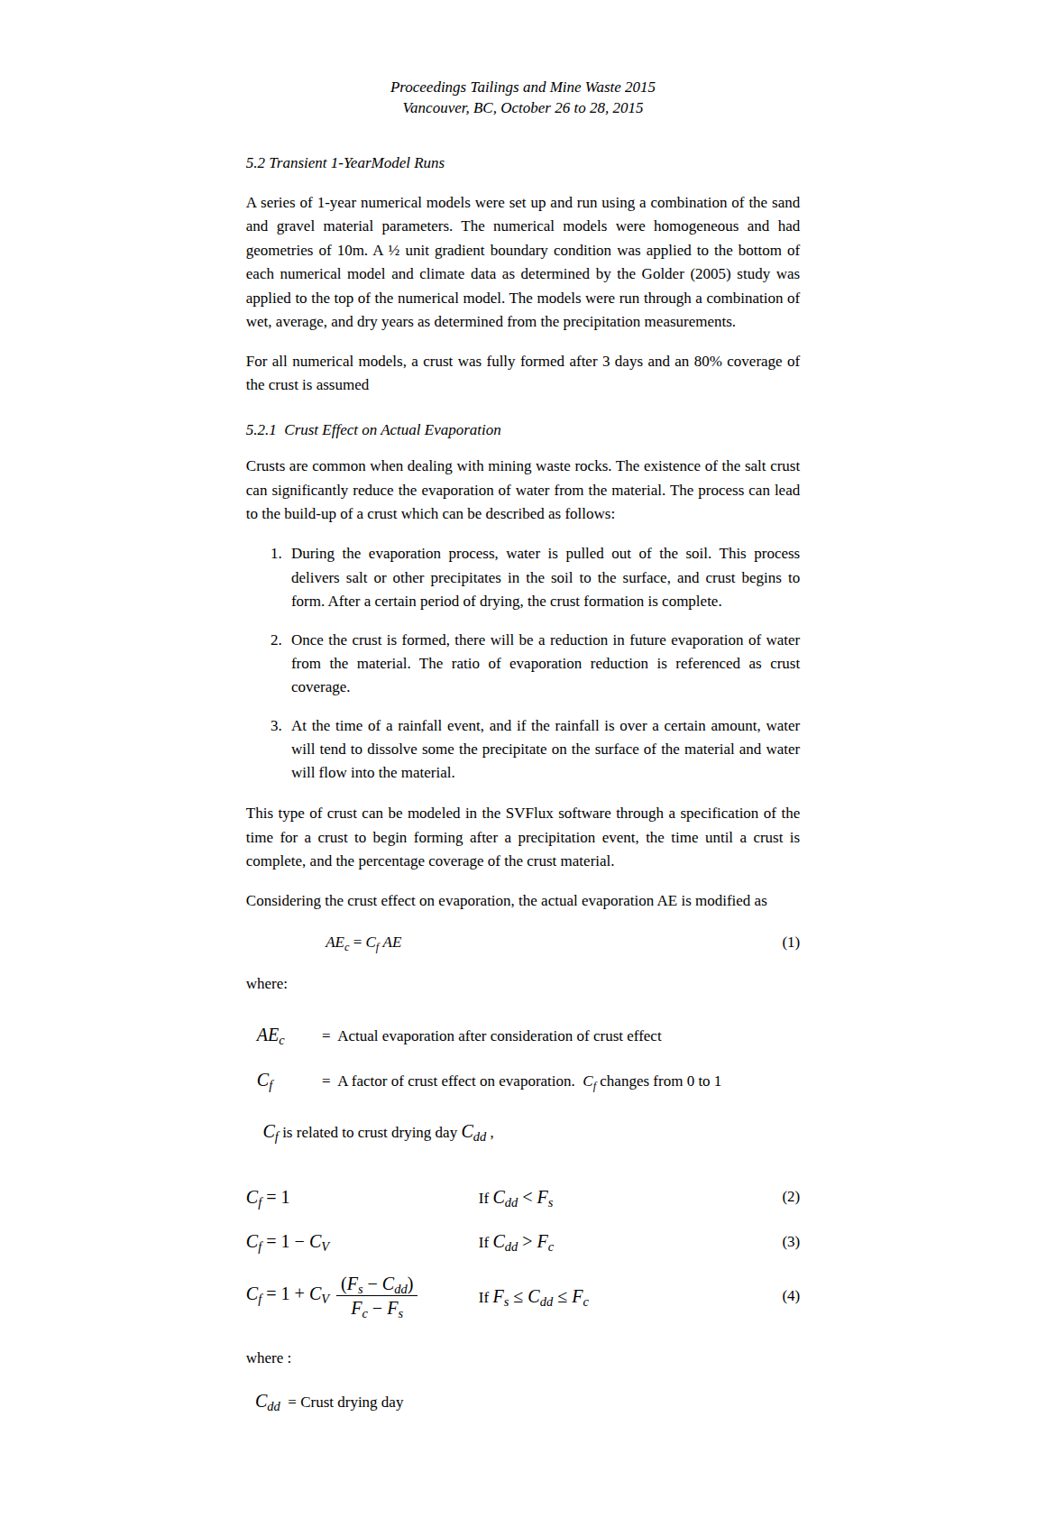Proceedings Tailings and Mine Waste 2015
Vancouver, BC, October 26 to 28, 2015
5.2 Transient 1-YearModel Runs
A series of 1-year numerical models were set up and run using a combination of the sand and gravel material parameters. The numerical models were homogeneous and had geometries of 10m. A ½ unit gradient boundary condition was applied to the bottom of each numerical model and climate data as determined by the Golder (2005) study was applied to the top of the numerical model. The models were run through a combination of wet, average, and dry years as determined from the precipitation measurements.
For all numerical models, a crust was fully formed after 3 days and an 80% coverage of the crust is assumed
5.2.1 Crust Effect on Actual Evaporation
Crusts are common when dealing with mining waste rocks. The existence of the salt crust can significantly reduce the evaporation of water from the material. The process can lead to the build-up of a crust which can be described as follows:
During the evaporation process, water is pulled out of the soil. This process delivers salt or other precipitates in the soil to the surface, and crust begins to form. After a certain period of drying, the crust formation is complete.
Once the crust is formed, there will be a reduction in future evaporation of water from the material. The ratio of evaporation reduction is referenced as crust coverage.
At the time of a rainfall event, and if the rainfall is over a certain amount, water will tend to dissolve some the precipitate on the surface of the material and water will flow into the material.
This type of crust can be modeled in the SVFlux software through a specification of the time for a crust to begin forming after a precipitation event, the time until a crust is complete, and the percentage coverage of the crust material.
Considering the crust effect on evaporation, the actual evaporation AE is modified as
AEc = Cf AE
(1)
where:
AEc
=
Actual evaporation after consideration of crust effect
Cf
=
A factor of crust effect on evaporation. Cf changes from 0 to 1
Cf is related to crust drying day Cdd ,
| C f = 1 | If C dd < F s | (2) |
| C f = 1 − C V | If C dd > F c | (3) |
| C f = 1 + C V ( F s − C dd ) F c − F s | If F s ≤ C dd ≤ F c | (4) |
where :
Cdd = Crust drying day